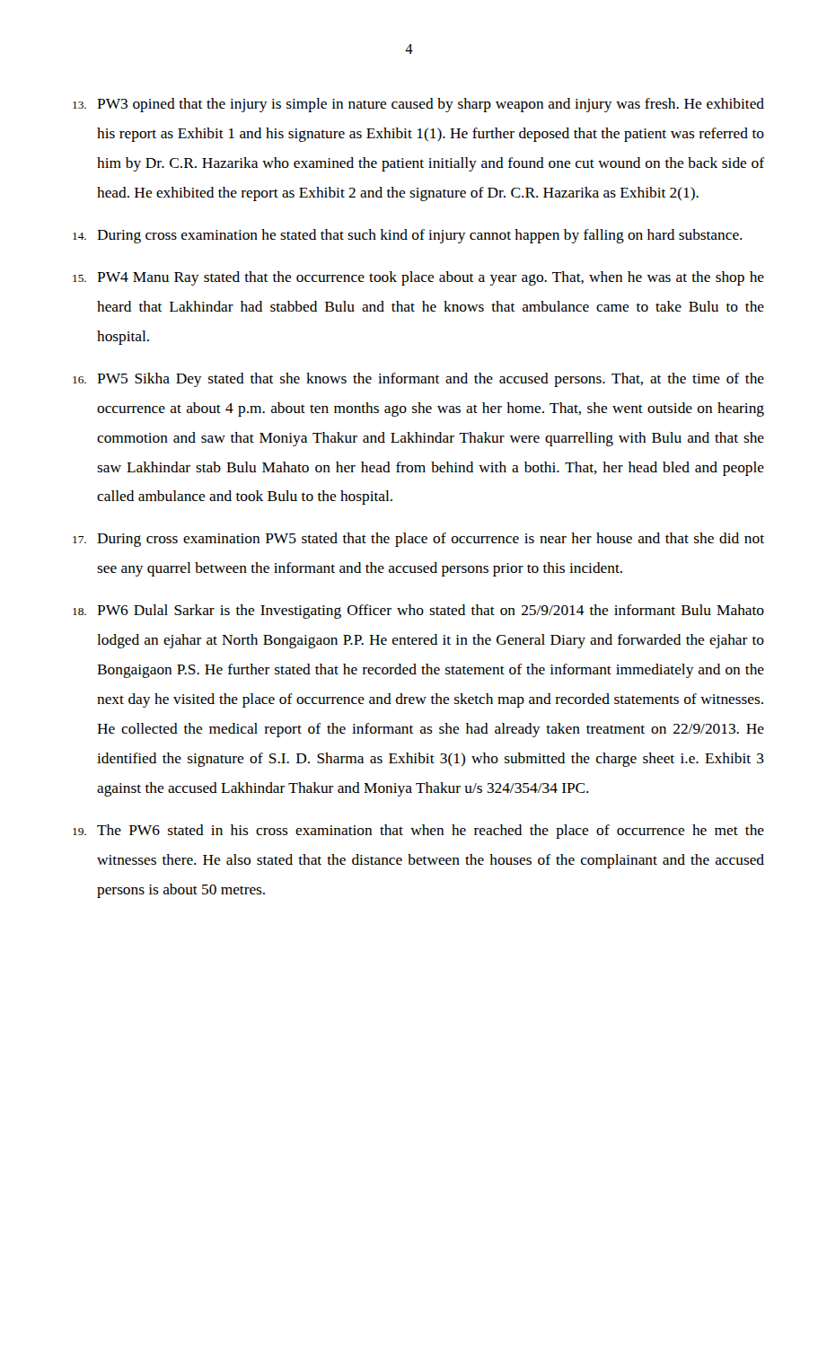4
PW3 opined that the injury is simple in nature caused by sharp weapon and injury was fresh. He exhibited his report as Exhibit 1 and his signature as Exhibit 1(1). He further deposed that the patient was referred to him by Dr. C.R. Hazarika who examined the patient initially and found one cut wound on the back side of head. He exhibited the report as Exhibit 2 and the signature of Dr. C.R. Hazarika as Exhibit 2(1).
During cross examination he stated that such kind of injury cannot happen by falling on hard substance.
PW4 Manu Ray stated that the occurrence took place about a year ago. That, when he was at the shop he heard that Lakhindar had stabbed Bulu and that he knows that ambulance came to take Bulu to the hospital.
PW5 Sikha Dey stated that she knows the informant and the accused persons. That, at the time of the occurrence at about 4 p.m. about ten months ago she was at her home. That, she went outside on hearing commotion and saw that Moniya Thakur and Lakhindar Thakur were quarrelling with Bulu and that she saw Lakhindar stab Bulu Mahato on her head from behind with a bothi. That, her head bled and people called ambulance and took Bulu to the hospital.
During cross examination PW5 stated that the place of occurrence is near her house and that she did not see any quarrel between the informant and the accused persons prior to this incident.
PW6 Dulal Sarkar is the Investigating Officer who stated that on 25/9/2014 the informant Bulu Mahato lodged an ejahar at North Bongaigaon P.P. He entered it in the General Diary and forwarded the ejahar to Bongaigaon P.S. He further stated that he recorded the statement of the informant immediately and on the next day he visited the place of occurrence and drew the sketch map and recorded statements of witnesses. He collected the medical report of the informant as she had already taken treatment on 22/9/2013. He identified the signature of S.I. D. Sharma as Exhibit 3(1) who submitted the charge sheet i.e. Exhibit 3 against the accused Lakhindar Thakur and Moniya Thakur u/s 324/354/34 IPC.
The PW6 stated in his cross examination that when he reached the place of occurrence he met the witnesses there. He also stated that the distance between the houses of the complainant and the accused persons is about 50 metres.